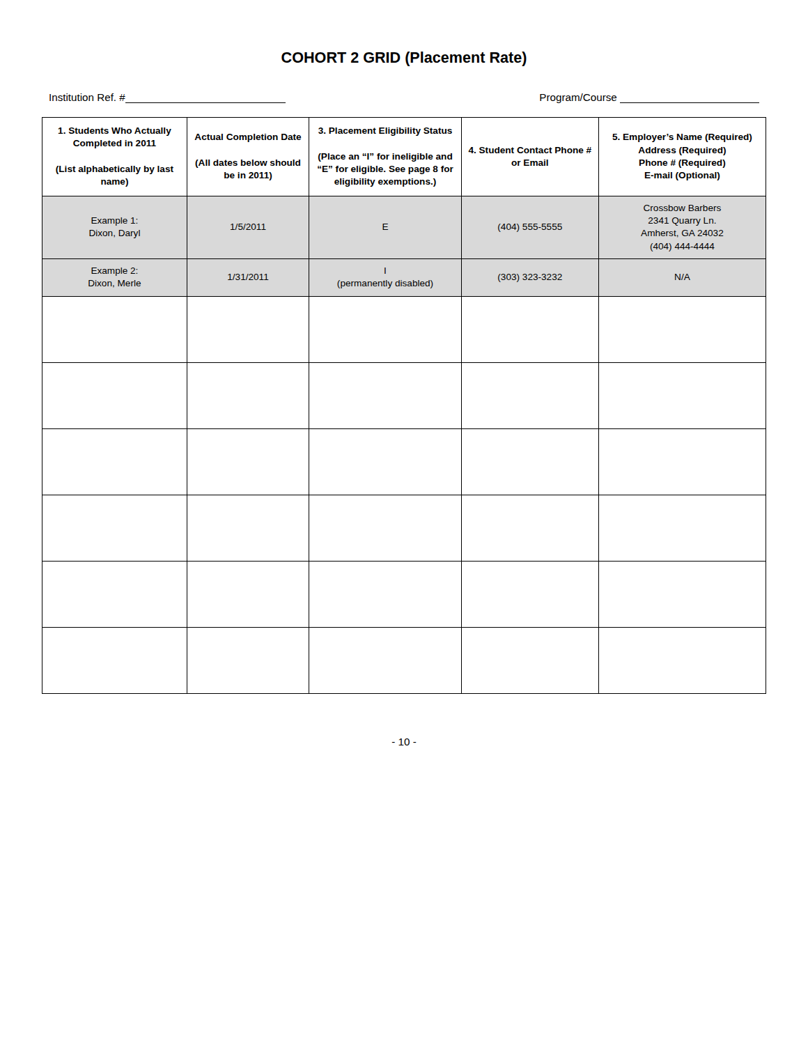COHORT 2 GRID (Placement Rate)
Institution Ref. # Program/Course
| 1. Students Who Actually Completed in 2011 (List alphabetically by last name) | Actual Completion Date (All dates below should be in 2011) | 3. Placement Eligibility Status (Place an “I” for ineligible and “E” for eligible. See page 8 for eligibility exemptions.) | 4. Student Contact Phone # or Email | 5. Employer’s Name (Required) Address (Required) Phone # (Required) E-mail (Optional) |
| --- | --- | --- | --- | --- |
| Example 1: Dixon, Daryl | 1/5/2011 | E | (404) 555-5555 | Crossbow Barbers 2341 Quarry Ln. Amherst, GA 24032 (404) 444-4444 |
| Example 2: Dixon, Merle | 1/31/2011 | I (permanently disabled) | (303) 323-3232 | N/A |
- 10 -